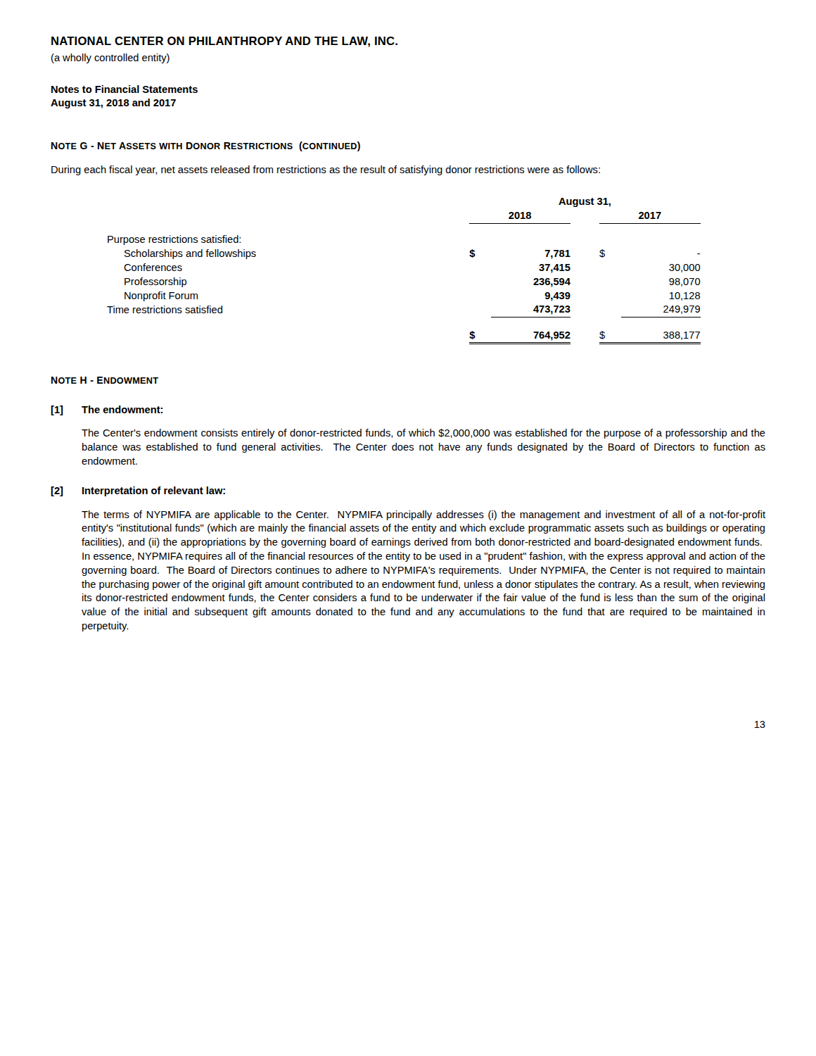NATIONAL CENTER ON PHILANTHROPY AND THE LAW, INC.
(a wholly controlled entity)
Notes to Financial Statements
August 31, 2018 and 2017
NOTE G - NET ASSETS WITH DONOR RESTRICTIONS (CONTINUED)
During each fiscal year, net assets released from restrictions as the result of satisfying donor restrictions were as follows:
| | | August 31, | |
| | | 2018 | | 2017 | |
| Purpose restrictions satisfied: | | | | | | | |
| Scholarships and fellowships | | $ | 7,781 | | $ | - | |
| Conferences | | | 37,415 | | | 30,000 | |
| Professorship | | | 236,594 | | | 98,070 | |
| Nonprofit Forum | | | 9,439 | | | 10,128 | |
| Time restrictions satisfied | | | 473,723 | | | 249,979 | |
| | | $ | 764,952 | | $ | 388,177 | |
NOTE H - ENDOWMENT
[1]
The endowment:
The Center's endowment consists entirely of donor-restricted funds, of which $2,000,000 was established for the purpose of a professorship and the balance was established to fund general activities. The Center does not have any funds designated by the Board of Directors to function as endowment.
[2]
Interpretation of relevant law:
The terms of NYPMIFA are applicable to the Center. NYPMIFA principally addresses (i) the management and investment of all of a not-for-profit entity's "institutional funds" (which are mainly the financial assets of the entity and which exclude programmatic assets such as buildings or operating facilities), and (ii) the appropriations by the governing board of earnings derived from both donor-restricted and board-designated endowment funds. In essence, NYPMIFA requires all of the financial resources of the entity to be used in a "prudent" fashion, with the express approval and action of the governing board. The Board of Directors continues to adhere to NYPMIFA's requirements. Under NYPMIFA, the Center is not required to maintain the purchasing power of the original gift amount contributed to an endowment fund, unless a donor stipulates the contrary. As a result, when reviewing its donor-restricted endowment funds, the Center considers a fund to be underwater if the fair value of the fund is less than the sum of the original value of the initial and subsequent gift amounts donated to the fund and any accumulations to the fund that are required to be maintained in perpetuity.
13